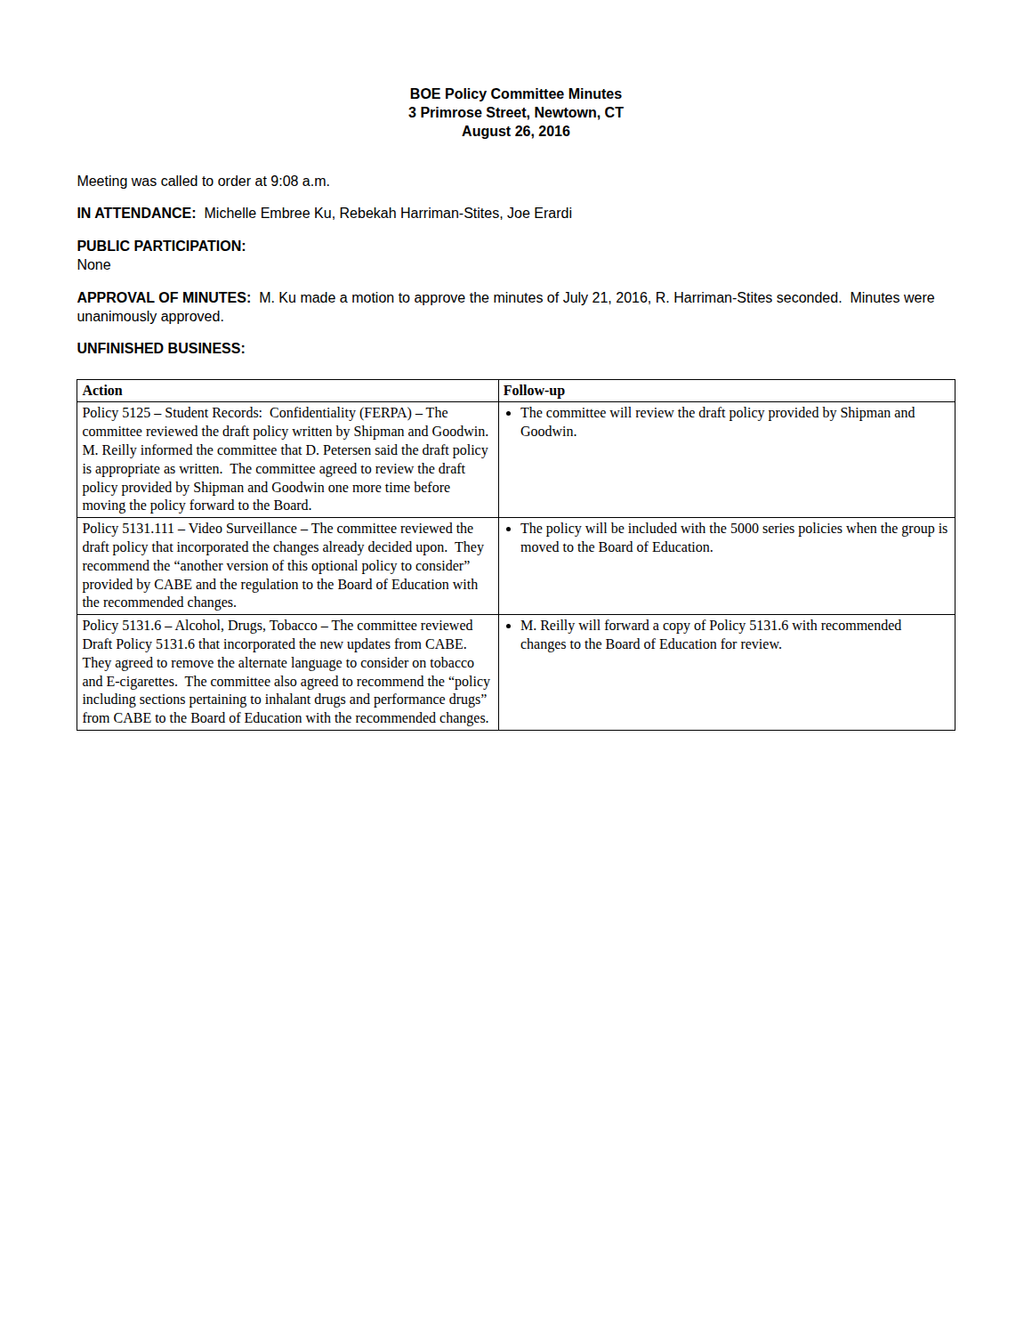BOE Policy Committee Minutes
3 Primrose Street, Newtown, CT
August 26, 2016
Meeting was called to order at 9:08 a.m.
IN ATTENDANCE: Michelle Embree Ku, Rebekah Harriman-Stites, Joe Erardi
PUBLIC PARTICIPATION:
None
APPROVAL OF MINUTES: M. Ku made a motion to approve the minutes of July 21, 2016, R. Harriman-Stites seconded. Minutes were unanimously approved.
UNFINISHED BUSINESS:
| Action | Follow-up |
| --- | --- |
| Policy 5125 – Student Records: Confidentiality (FERPA) – The committee reviewed the draft policy written by Shipman and Goodwin. M. Reilly informed the committee that D. Petersen said the draft policy is appropriate as written. The committee agreed to review the draft policy provided by Shipman and Goodwin one more time before moving the policy forward to the Board. | The committee will review the draft policy provided by Shipman and Goodwin. |
| Policy 5131.111 – Video Surveillance – The committee reviewed the draft policy that incorporated the changes already decided upon. They recommend the “another version of this optional policy to consider” provided by CABE and the regulation to the Board of Education with the recommended changes. | The policy will be included with the 5000 series policies when the group is moved to the Board of Education. |
| Policy 5131.6 – Alcohol, Drugs, Tobacco – The committee reviewed Draft Policy 5131.6 that incorporated the new updates from CABE. They agreed to remove the alternate language to consider on tobacco and E-cigarettes. The committee also agreed to recommend the “policy including sections pertaining to inhalant drugs and performance drugs” from CABE to the Board of Education with the recommended changes. | M. Reilly will forward a copy of Policy 5131.6 with recommended changes to the Board of Education for review. |